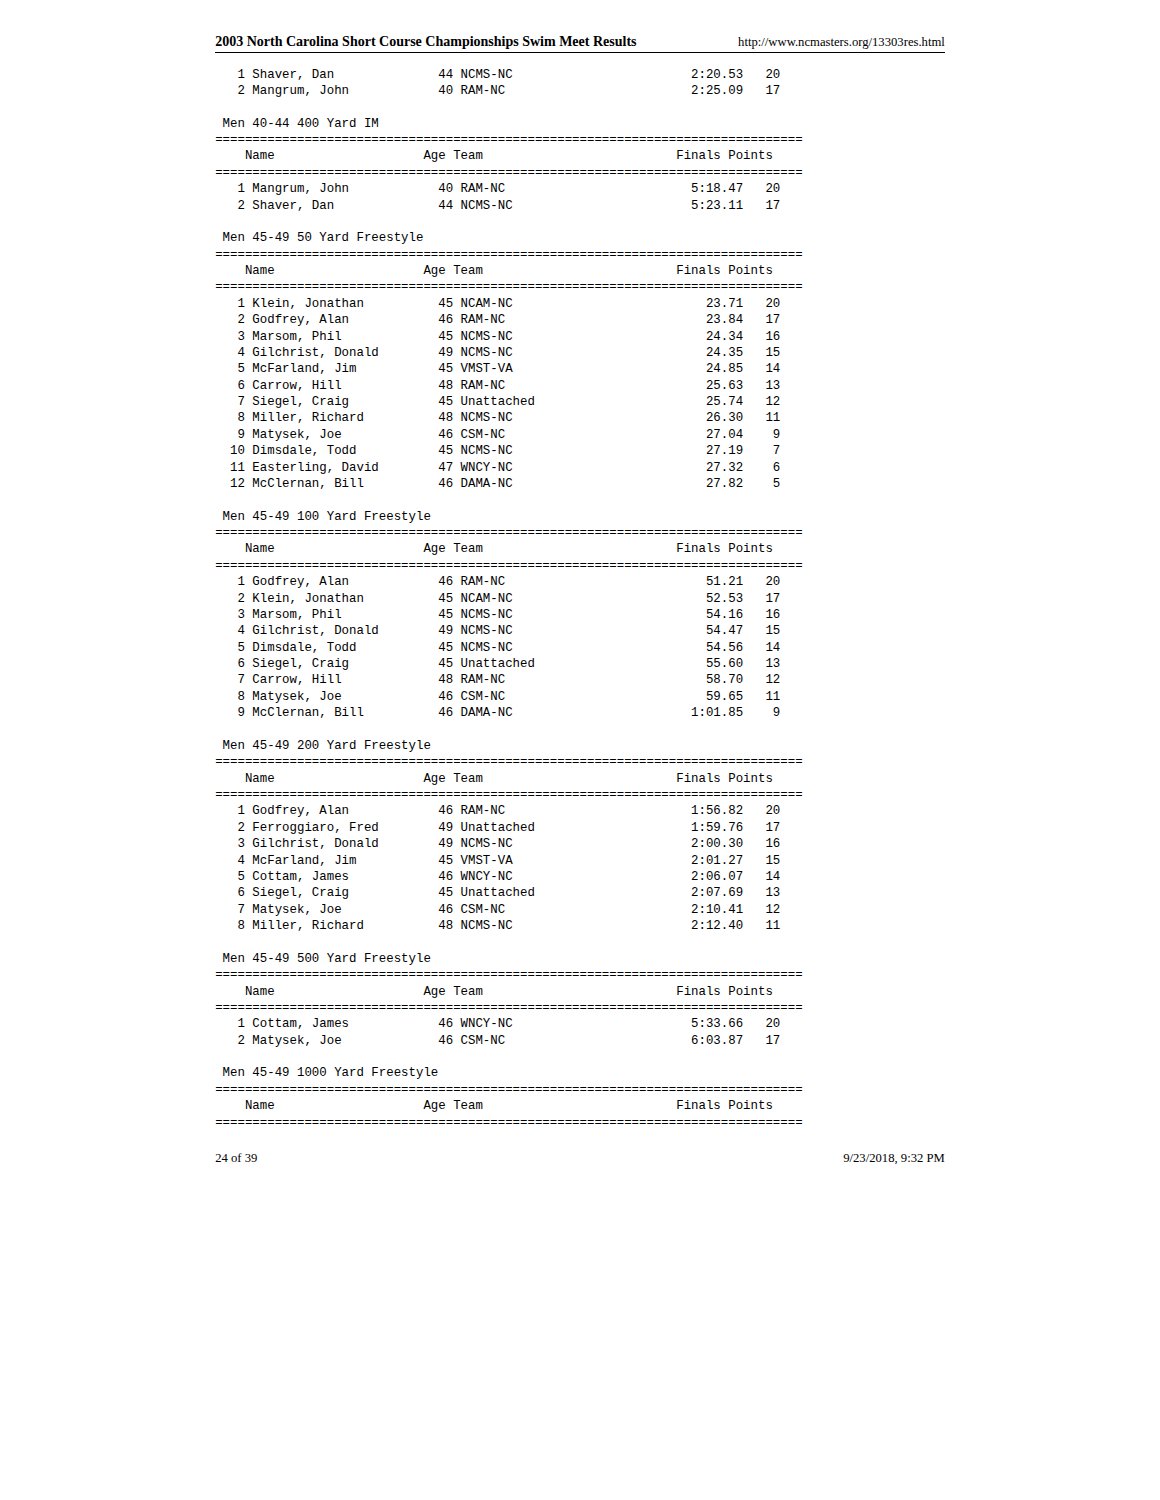2003 North Carolina Short Course Championships Swim Meet Results http://www.ncmasters.org/13303res.html
   1 Shaver, Dan              44 NCMS-NC                        2:20.53   20
   2 Mangrum, John            40 RAM-NC                         2:25.09   17

 Men 40-44 400 Yard IM
===============================================================================
    Name                    Age Team                          Finals Points
===============================================================================
   1 Mangrum, John            40 RAM-NC                         5:18.47   20
   2 Shaver, Dan              44 NCMS-NC                        5:23.11   17

 Men 45-49 50 Yard Freestyle
===============================================================================
    Name                    Age Team                          Finals Points
===============================================================================
   1 Klein, Jonathan          45 NCAM-NC                          23.71   20
   2 Godfrey, Alan            46 RAM-NC                           23.84   17
   3 Marsom, Phil             45 NCMS-NC                          24.34   16
   4 Gilchrist, Donald        49 NCMS-NC                          24.35   15
   5 McFarland, Jim           45 VMST-VA                          24.85   14
   6 Carrow, Hill             48 RAM-NC                           25.63   13
   7 Siegel, Craig            45 Unattached                       25.74   12
   8 Miller, Richard          48 NCMS-NC                          26.30   11
   9 Matysek, Joe             46 CSM-NC                           27.04    9
  10 Dimsdale, Todd           45 NCMS-NC                          27.19    7
  11 Easterling, David        47 WNCY-NC                          27.32    6
  12 McClernan, Bill          46 DAMA-NC                          27.82    5

 Men 45-49 100 Yard Freestyle
===============================================================================
    Name                    Age Team                          Finals Points
===============================================================================
   1 Godfrey, Alan            46 RAM-NC                           51.21   20
   2 Klein, Jonathan          45 NCAM-NC                          52.53   17
   3 Marsom, Phil             45 NCMS-NC                          54.16   16
   4 Gilchrist, Donald        49 NCMS-NC                          54.47   15
   5 Dimsdale, Todd           45 NCMS-NC                          54.56   14
   6 Siegel, Craig            45 Unattached                       55.60   13
   7 Carrow, Hill             48 RAM-NC                           58.70   12
   8 Matysek, Joe             46 CSM-NC                           59.65   11
   9 McClernan, Bill          46 DAMA-NC                        1:01.85    9

 Men 45-49 200 Yard Freestyle
===============================================================================
    Name                    Age Team                          Finals Points
===============================================================================
   1 Godfrey, Alan            46 RAM-NC                         1:56.82   20
   2 Ferroggiaro, Fred        49 Unattached                     1:59.76   17
   3 Gilchrist, Donald        49 NCMS-NC                        2:00.30   16
   4 McFarland, Jim           45 VMST-VA                        2:01.27   15
   5 Cottam, James            46 WNCY-NC                        2:06.07   14
   6 Siegel, Craig            45 Unattached                     2:07.69   13
   7 Matysek, Joe             46 CSM-NC                         2:10.41   12
   8 Miller, Richard          48 NCMS-NC                        2:12.40   11

 Men 45-49 500 Yard Freestyle
===============================================================================
    Name                    Age Team                          Finals Points
===============================================================================
   1 Cottam, James            46 WNCY-NC                        5:33.66   20
   2 Matysek, Joe             46 CSM-NC                         6:03.87   17

 Men 45-49 1000 Yard Freestyle
===============================================================================
    Name                    Age Team                          Finals Points
===============================================================================
24 of 39 9/23/2018, 9:32 PM